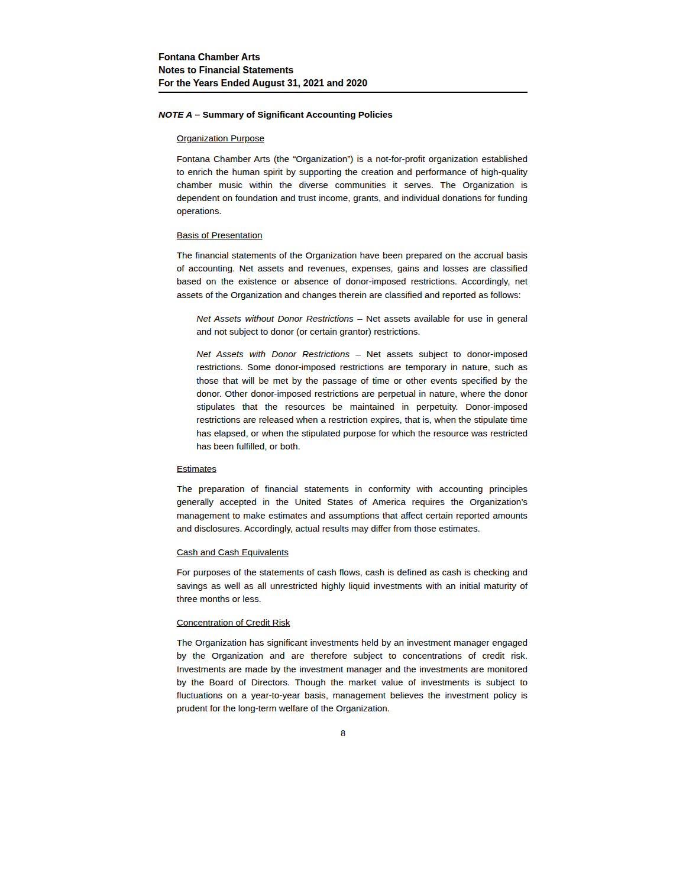Fontana Chamber Arts
Notes to Financial Statements
For the Years Ended August 31, 2021 and 2020
NOTE A – Summary of Significant Accounting Policies
Organization Purpose
Fontana Chamber Arts (the “Organization”) is a not-for-profit organization established to enrich the human spirit by supporting the creation and performance of high-quality chamber music within the diverse communities it serves. The Organization is dependent on foundation and trust income, grants, and individual donations for funding operations.
Basis of Presentation
The financial statements of the Organization have been prepared on the accrual basis of accounting. Net assets and revenues, expenses, gains and losses are classified based on the existence or absence of donor-imposed restrictions. Accordingly, net assets of the Organization and changes therein are classified and reported as follows:
Net Assets without Donor Restrictions – Net assets available for use in general and not subject to donor (or certain grantor) restrictions.
Net Assets with Donor Restrictions – Net assets subject to donor-imposed restrictions. Some donor-imposed restrictions are temporary in nature, such as those that will be met by the passage of time or other events specified by the donor. Other donor-imposed restrictions are perpetual in nature, where the donor stipulates that the resources be maintained in perpetuity. Donor-imposed restrictions are released when a restriction expires, that is, when the stipulate time has elapsed, or when the stipulated purpose for which the resource was restricted has been fulfilled, or both.
Estimates
The preparation of financial statements in conformity with accounting principles generally accepted in the United States of America requires the Organization’s management to make estimates and assumptions that affect certain reported amounts and disclosures. Accordingly, actual results may differ from those estimates.
Cash and Cash Equivalents
For purposes of the statements of cash flows, cash is defined as cash is checking and savings as well as all unrestricted highly liquid investments with an initial maturity of three months or less.
Concentration of Credit Risk
The Organization has significant investments held by an investment manager engaged by the Organization and are therefore subject to concentrations of credit risk. Investments are made by the investment manager and the investments are monitored by the Board of Directors. Though the market value of investments is subject to fluctuations on a year-to-year basis, management believes the investment policy is prudent for the long-term welfare of the Organization.
8